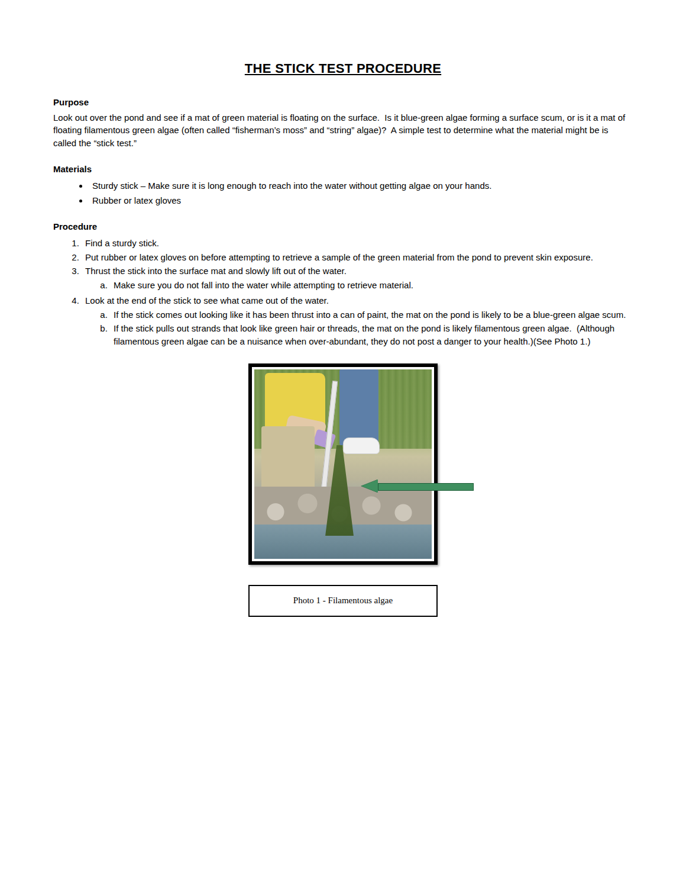THE STICK TEST PROCEDURE
Purpose
Look out over the pond and see if a mat of green material is floating on the surface. Is it blue-green algae forming a surface scum, or is it a mat of floating filamentous green algae (often called “fisherman’s moss” and “string” algae)? A simple test to determine what the material might be is called the “stick test.”
Materials
Sturdy stick – Make sure it is long enough to reach into the water without getting algae on your hands.
Rubber or latex gloves
Procedure
Find a sturdy stick.
Put rubber or latex gloves on before attempting to retrieve a sample of the green material from the pond to prevent skin exposure.
Thrust the stick into the surface mat and slowly lift out of the water.
Make sure you do not fall into the water while attempting to retrieve material.
Look at the end of the stick to see what came out of the water.
If the stick comes out looking like it has been thrust into a can of paint, the mat on the pond is likely to be a blue-green algae scum.
If the stick pulls out strands that look like green hair or threads, the mat on the pond is likely filamentous green algae. (Although filamentous green algae can be a nuisance when over-abundant, they do not post a danger to your health.)(See Photo 1.)
Photo 1 - Filamentous algae